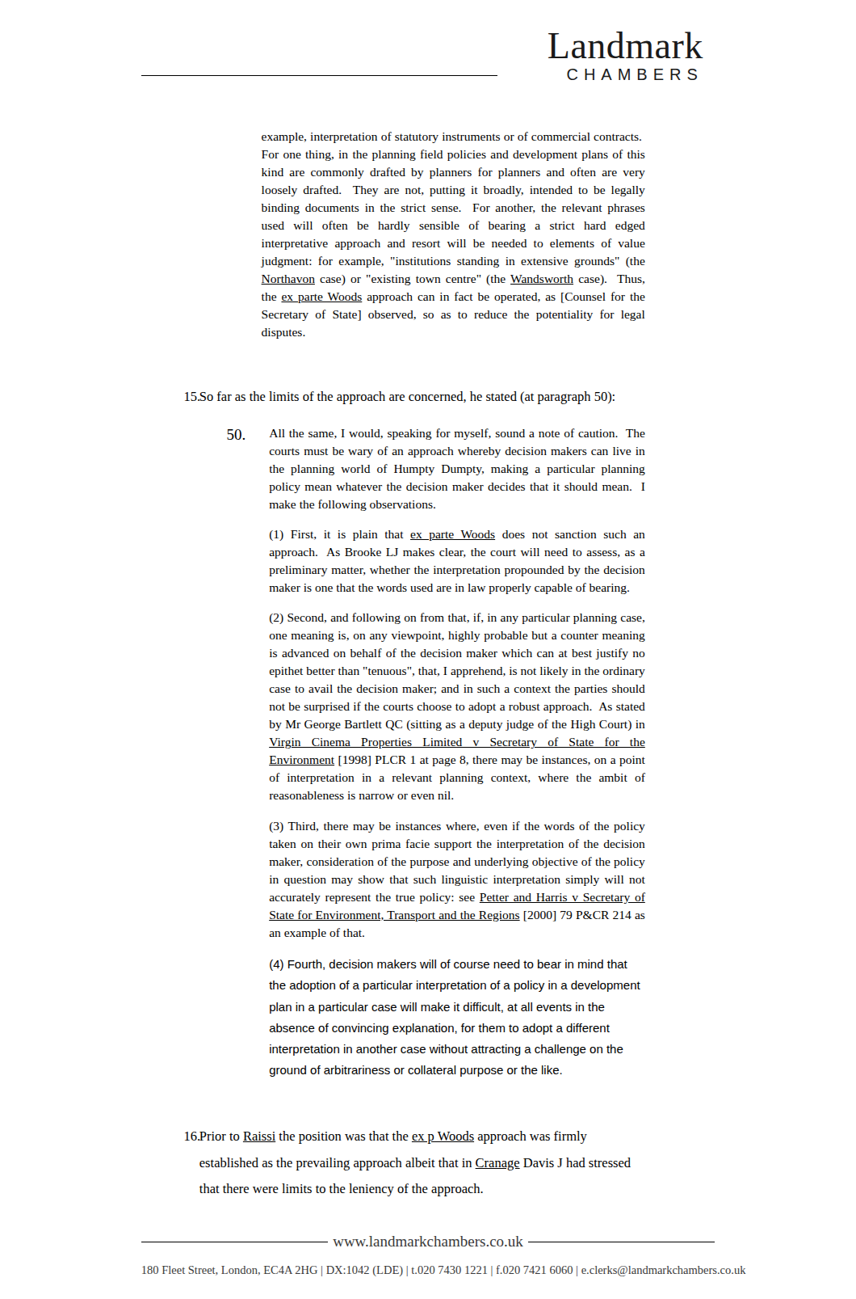Landmark
CHAMBERS
example, interpretation of statutory instruments or of commercial contracts. For one thing, in the planning field policies and development plans of this kind are commonly drafted by planners for planners and often are very loosely drafted. They are not, putting it broadly, intended to be legally binding documents in the strict sense. For another, the relevant phrases used will often be hardly sensible of bearing a strict hard edged interpretative approach and resort will be needed to elements of value judgment: for example, "institutions standing in extensive grounds" (the Northavon case) or "existing town centre" (the Wandsworth case). Thus, the ex parte Woods approach can in fact be operated, as [Counsel for the Secretary of State] observed, so as to reduce the potentiality for legal disputes.
15.
So far as the limits of the approach are concerned, he stated (at paragraph 50):
50.
All the same, I would, speaking for myself, sound a note of caution. The courts must be wary of an approach whereby decision makers can live in the planning world of Humpty Dumpty, making a particular planning policy mean whatever the decision maker decides that it should mean. I make the following observations.
(1) First, it is plain that ex parte Woods does not sanction such an approach. As Brooke LJ makes clear, the court will need to assess, as a preliminary matter, whether the interpretation propounded by the decision maker is one that the words used are in law properly capable of bearing.
(2) Second, and following on from that, if, in any particular planning case, one meaning is, on any viewpoint, highly probable but a counter meaning is advanced on behalf of the decision maker which can at best justify no epithet better than "tenuous", that, I apprehend, is not likely in the ordinary case to avail the decision maker; and in such a context the parties should not be surprised if the courts choose to adopt a robust approach. As stated by Mr George Bartlett QC (sitting as a deputy judge of the High Court) in Virgin Cinema Properties Limited v Secretary of State for the Environment [1998] PLCR 1 at page 8, there may be instances, on a point of interpretation in a relevant planning context, where the ambit of reasonableness is narrow or even nil.
(3) Third, there may be instances where, even if the words of the policy taken on their own prima facie support the interpretation of the decision maker, consideration of the purpose and underlying objective of the policy in question may show that such linguistic interpretation simply will not accurately represent the true policy: see Petter and Harris v Secretary of State for Environment, Transport and the Regions [2000] 79 P&CR 214 as an example of that.
(4) Fourth, decision makers will of course need to bear in mind that the adoption of a particular interpretation of a policy in a development plan in a particular case will make it difficult, at all events in the absence of convincing explanation, for them to adopt a different interpretation in another case without attracting a challenge on the ground of arbitrariness or collateral purpose or the like.
16.
Prior to Raissi the position was that the ex p Woods approach was firmly established as the prevailing approach albeit that in Cranage Davis J had stressed that there were limits to the leniency of the approach.
www.landmarkchambers.co.uk
180 Fleet Street, London, EC4A 2HG | DX:1042 (LDE) | t.020 7430 1221 | f.020 7421 6060 | e.clerks@landmarkchambers.co.uk